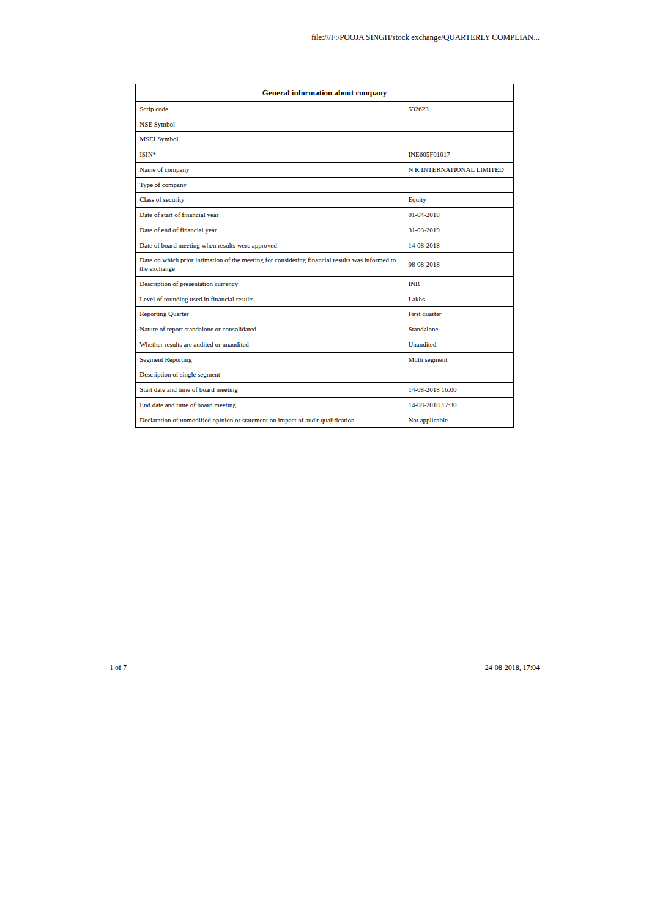file:///F:/POOJA SINGH/stock exchange/QUARTERLY COMPLIAN...
General information about company
| Scrip code | 532623 |
| NSE Symbol | |
| MSEI Symbol | |
| ISIN* | INE605F01017 |
| Name of company | N R INTERNATIONAL LIMITED |
| Type of company | |
| Class of security | Equity |
| Date of start of financial year | 01-04-2018 |
| Date of end of financial year | 31-03-2019 |
| Date of board meeting when results were approved | 14-08-2018 |
| Date on which prior intimation of the meeting for considering financial results was informed to the exchange | 08-08-2018 |
| Description of presentation currency | INR |
| Level of rounding used in financial results | Lakhs |
| Reporting Quarter | First quarter |
| Nature of report standalone or consolidated | Standalone |
| Whether results are audited or unaudited | Unaudited |
| Segment Reporting | Multi segment |
| Description of single segment | |
| Start date and time of board meeting | 14-08-2018 16:00 |
| End date and time of board meeting | 14-08-2018 17:30 |
| Declaration of unmodified opinion or statement on impact of audit qualification | Not applicable |
1 of 7 24-08-2018, 17:04